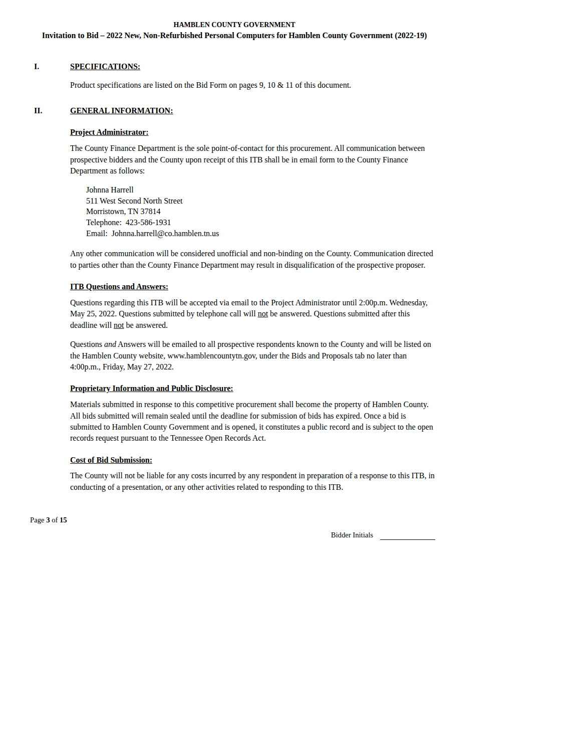HAMBLEN COUNTY GOVERNMENT
Invitation to Bid – 2022 New, Non-Refurbished Personal Computers for Hamblen County Government (2022-19)
I. SPECIFICATIONS:
Product specifications are listed on the Bid Form on pages 9, 10 & 11 of this document.
II. GENERAL INFORMATION:
Project Administrator:
The County Finance Department is the sole point-of-contact for this procurement. All communication between prospective bidders and the County upon receipt of this ITB shall be in email form to the County Finance Department as follows:
Johnna Harrell
511 West Second North Street
Morristown, TN 37814
Telephone: 423-586-1931
Email: Johnna.harrell@co.hamblen.tn.us
Any other communication will be considered unofficial and non-binding on the County. Communication directed to parties other than the County Finance Department may result in disqualification of the prospective proposer.
ITB Questions and Answers:
Questions regarding this ITB will be accepted via email to the Project Administrator until 2:00p.m. Wednesday, May 25, 2022. Questions submitted by telephone call will not be answered. Questions submitted after this deadline will not be answered.
Questions and Answers will be emailed to all prospective respondents known to the County and will be listed on the Hamblen County website, www.hamblencountytn.gov, under the Bids and Proposals tab no later than 4:00p.m., Friday, May 27, 2022.
Proprietary Information and Public Disclosure:
Materials submitted in response to this competitive procurement shall become the property of Hamblen County. All bids submitted will remain sealed until the deadline for submission of bids has expired. Once a bid is submitted to Hamblen County Government and is opened, it constitutes a public record and is subject to the open records request pursuant to the Tennessee Open Records Act.
Cost of Bid Submission:
The County will not be liable for any costs incurred by any respondent in preparation of a response to this ITB, in conducting of a presentation, or any other activities related to responding to this ITB.
Page 3 of 15
Bidder Initials